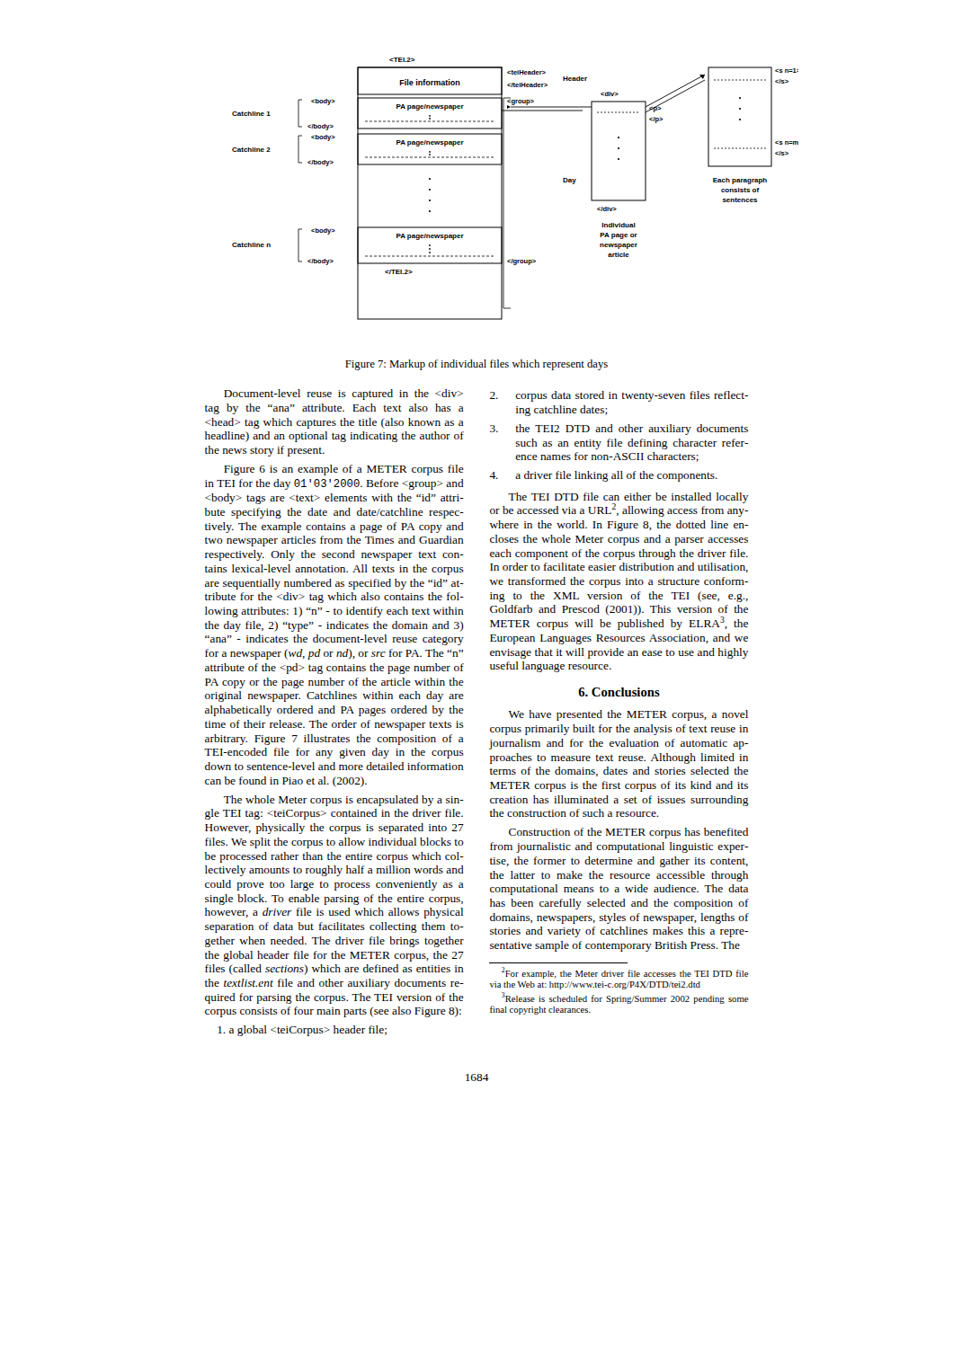<TEI.2> File information <teiHeader> </teiHeader> Header <group> PA page/newspaper <body> </body> Catchline 1 PA page/newspaper <body> </body> Catchline 2 Day PA page/newspaper <body> </body> Catchline n </group> </TEI.2> <div> <p> </p> </div> Individual PA page or newspaper article <s n=1> </s> <s n=m> </s> Each paragraph consists of sentences
Figure 7: Markup of individual files which represent days
Document-level reuse is captured in the <div> tag by the “ana” attribute. Each text also has a <head> tag which captures the title (also known as a headline) and an optional tag indicating the author of the news story if present.
Figure 6 is an example of a METER corpus file in TEI for the day 01'03'2000. Before <group> and <body> tags are <text> elements with the “id” attribute specifying the date and date/catchline respectively. The example contains a page of PA copy and two newspaper articles from the Times and Guardian respectively. Only the second newspaper text contains lexical-level annotation. All texts in the corpus are sequentially numbered as specified by the “id” attribute for the <div> tag which also contains the following attributes: 1) “n” - to identify each text within the day file, 2) “type” - indicates the domain and 3) “ana” - indicates the document-level reuse category for a newspaper (wd, pd or nd), or src for PA. The “n” attribute of the <pd> tag contains the page number of PA copy or the page number of the article within the original newspaper. Catchlines within each day are alphabetically ordered and PA pages ordered by the time of their release. The order of newspaper texts is arbitrary. Figure 7 illustrates the composition of a TEI-encoded file for any given day in the corpus down to sentence-level and more detailed information can be found in Piao et al. (2002).
The whole Meter corpus is encapsulated by a single TEI tag: <teiCorpus> contained in the driver file. However, physically the corpus is separated into 27 files. We split the corpus to allow individual blocks to be processed rather than the entire corpus which collectively amounts to roughly half a million words and could prove too large to process conveniently as a single block. To enable parsing of the entire corpus, however, a driver file is used which allows physical separation of data but facilitates collecting them together when needed. The driver file brings together the global header file for the METER corpus, the 27 files (called sections) which are defined as entities in the textlist.ent file and other auxiliary documents required for parsing the corpus. The TEI version of the corpus consists of four main parts (see also Figure 8):
a global <teiCorpus> header file;
corpus data stored in twenty-seven files reflecting catchline dates;
the TEI2 DTD and other auxiliary documents such as an entity file defining character reference names for non-ASCII characters;
a driver file linking all of the components.
The TEI DTD file can either be installed locally or be accessed via a URL2, allowing access from anywhere in the world. In Figure 8, the dotted line encloses the whole Meter corpus and a parser accesses each component of the corpus through the driver file. In order to facilitate easier distribution and utilisation, we transformed the corpus into a structure conforming to the XML version of the TEI (see, e.g., Goldfarb and Prescod (2001)). This version of the METER corpus will be published by ELRA3, the European Languages Resources Association, and we envisage that it will provide an ease to use and highly useful language resource.
6. Conclusions
We have presented the METER corpus, a novel corpus primarily built for the analysis of text reuse in journalism and for the evaluation of automatic approaches to measure text reuse. Although limited in terms of the domains, dates and stories selected the METER corpus is the first corpus of its kind and its creation has illuminated a set of issues surrounding the construction of such a resource.
Construction of the METER corpus has benefited from journalistic and computational linguistic expertise, the former to determine and gather its content, the latter to make the resource accessible through computational means to a wide audience. The data has been carefully selected and the composition of domains, newspapers, styles of newspaper, lengths of stories and variety of catchlines makes this a representative sample of contemporary British Press. The
2For example, the Meter driver file accesses the TEI DTD file via the Web at: http://www.tei-c.org/P4X/DTD/tei2.dtd
3Release is scheduled for Spring/Summer 2002 pending some final copyright clearances.
1684